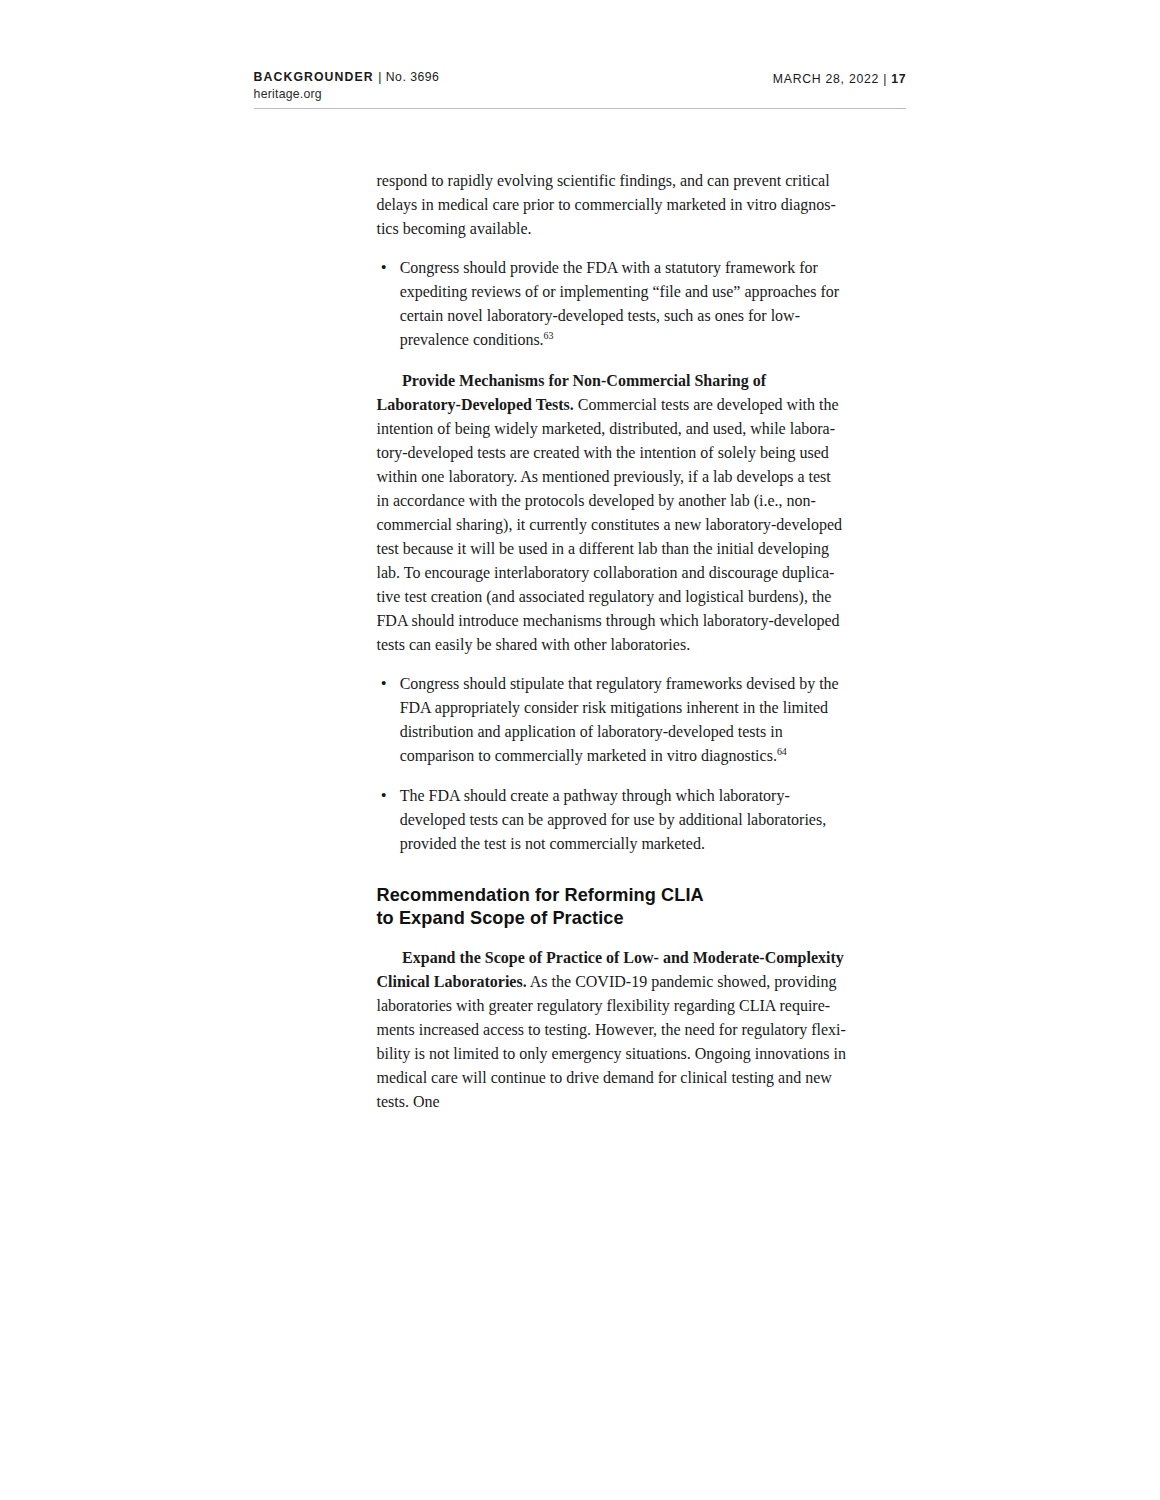BACKGROUNDER | No. 3696
heritage.org
MARCH 28, 2022 | 17
respond to rapidly evolving scientific findings, and can prevent critical delays in medical care prior to commercially marketed in vitro diagnostics becoming available.
Congress should provide the FDA with a statutory framework for expediting reviews of or implementing “file and use” approaches for certain novel laboratory-developed tests, such as ones for low-prevalence conditions.63
Provide Mechanisms for Non-Commercial Sharing of Laboratory-Developed Tests. Commercial tests are developed with the intention of being widely marketed, distributed, and used, while laboratory-developed tests are created with the intention of solely being used within one laboratory. As mentioned previously, if a lab develops a test in accordance with the protocols developed by another lab (i.e., non-commercial sharing), it currently constitutes a new laboratory-developed test because it will be used in a different lab than the initial developing lab. To encourage interlaboratory collaboration and discourage duplicative test creation (and associated regulatory and logistical burdens), the FDA should introduce mechanisms through which laboratory-developed tests can easily be shared with other laboratories.
Congress should stipulate that regulatory frameworks devised by the FDA appropriately consider risk mitigations inherent in the limited distribution and application of laboratory-developed tests in comparison to commercially marketed in vitro diagnostics.64
The FDA should create a pathway through which laboratory-developed tests can be approved for use by additional laboratories, provided the test is not commercially marketed.
Recommendation for Reforming CLIA
to Expand Scope of Practice
Expand the Scope of Practice of Low- and Moderate-Complexity Clinical Laboratories. As the COVID-19 pandemic showed, providing laboratories with greater regulatory flexibility regarding CLIA requirements increased access to testing. However, the need for regulatory flexibility is not limited to only emergency situations. Ongoing innovations in medical care will continue to drive demand for clinical testing and new tests. One